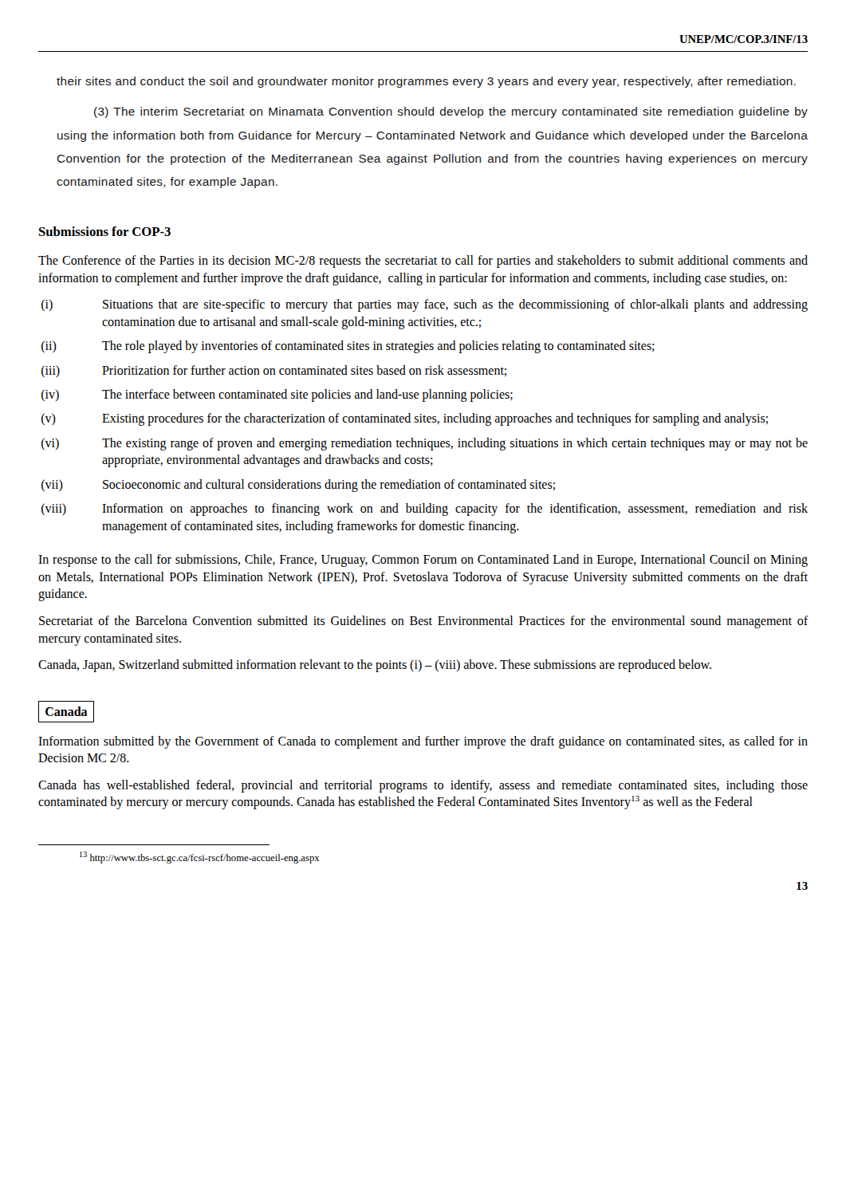UNEP/MC/COP.3/INF/13
their sites and conduct the soil and groundwater monitor programmes every 3 years and every year, respectively, after remediation.
(3) The interim Secretariat on Minamata Convention should develop the mercury contaminated site remediation guideline by using the information both from Guidance for Mercury – Contaminated Network and Guidance which developed under the Barcelona Convention for the protection of the Mediterranean Sea against Pollution and from the countries having experiences on mercury contaminated sites, for example Japan.
Submissions for COP-3
The Conference of the Parties in its decision MC-2/8 requests the secretariat to call for parties and stakeholders to submit additional comments and information to complement and further improve the draft guidance, calling in particular for information and comments, including case studies, on:
| (i) | Situations that are site-specific to mercury that parties may face, such as the decommissioning of chlor-alkali plants and addressing contamination due to artisanal and small-scale gold-mining activities, etc.; |
| (ii) | The role played by inventories of contaminated sites in strategies and policies relating to contaminated sites; |
| (iii) | Prioritization for further action on contaminated sites based on risk assessment; |
| (iv) | The interface between contaminated site policies and land-use planning policies; |
| (v) | Existing procedures for the characterization of contaminated sites, including approaches and techniques for sampling and analysis; |
| (vi) | The existing range of proven and emerging remediation techniques, including situations in which certain techniques may or may not be appropriate, environmental advantages and drawbacks and costs; |
| (vii) | Socioeconomic and cultural considerations during the remediation of contaminated sites; |
| (viii) | Information on approaches to financing work on and building capacity for the identification, assessment, remediation and risk management of contaminated sites, including frameworks for domestic financing. |
In response to the call for submissions, Chile, France, Uruguay, Common Forum on Contaminated Land in Europe, International Council on Mining on Metals, International POPs Elimination Network (IPEN), Prof. Svetoslava Todorova of Syracuse University submitted comments on the draft guidance.
Secretariat of the Barcelona Convention submitted its Guidelines on Best Environmental Practices for the environmental sound management of mercury contaminated sites.
Canada, Japan, Switzerland submitted information relevant to the points (i) – (viii) above. These submissions are reproduced below.
Canada
Information submitted by the Government of Canada to complement and further improve the draft guidance on contaminated sites, as called for in Decision MC 2/8.
Canada has well-established federal, provincial and territorial programs to identify, assess and remediate contaminated sites, including those contaminated by mercury or mercury compounds. Canada has established the Federal Contaminated Sites Inventory13 as well as the Federal
13 http://www.tbs-sct.gc.ca/fcsi-rscf/home-accueil-eng.aspx
13